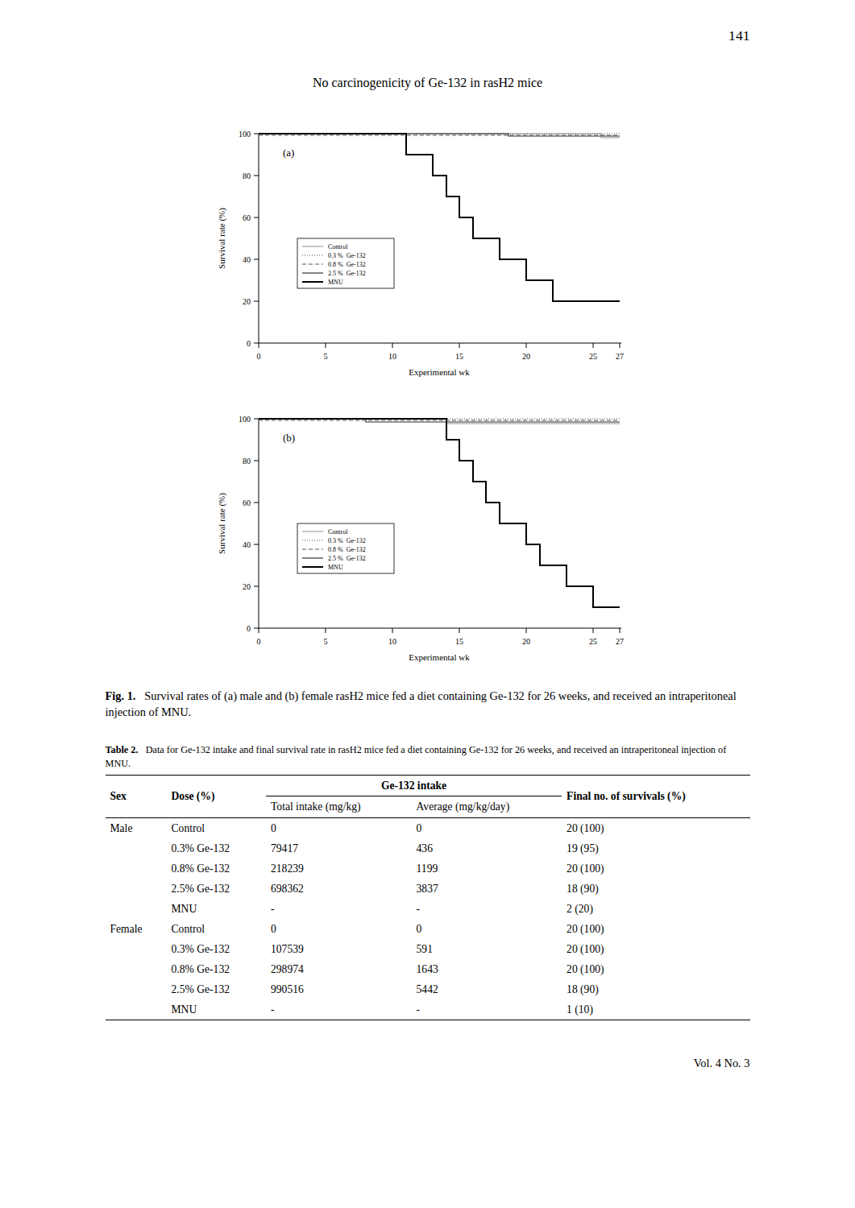141
No carcinogenicity of Ge-132 in rasH2 mice
100 80 60 40 20 0 0 5 10 15 20 25 27 Experimental wk Survival rate (%) (a) Control 0.3 % Ge-132 0.8 % Ge-132 2.5 % Ge-132 MNU
100 80 60 40 20 0 0 5 10 15 20 25 27 Experimental wk Survival rate (%) (b) Control 0.3 % Ge-132 0.8 % Ge-132 2.5 % Ge-132 MNU
Fig. 1. Survival rates of (a) male and (b) female rasH2 mice fed a diet containing Ge-132 for 26 weeks, and received an intraperitoneal injection of MNU.
Table 2. Data for Ge-132 intake and final survival rate in rasH2 mice fed a diet containing Ge-132 for 26 weeks, and received an intraperitoneal injection of MNU.
| Sex | Dose (%) | Ge-132 intake | Final no. of survivals (%) |
| --- | --- | --- | --- |
| Total intake (mg/kg) | Average (mg/kg/day) |
| Male | Control | 0 | 0 | 20 (100) |
| | 0.3% Ge-132 | 79417 | 436 | 19 (95) |
| | 0.8% Ge-132 | 218239 | 1199 | 20 (100) |
| | 2.5% Ge-132 | 698362 | 3837 | 18 (90) |
| | MNU | - | - | 2 (20) |
| Female | Control | 0 | 0 | 20 (100) |
| | 0.3% Ge-132 | 107539 | 591 | 20 (100) |
| | 0.8% Ge-132 | 298974 | 1643 | 20 (100) |
| | 2.5% Ge-132 | 990516 | 5442 | 18 (90) |
| | MNU | - | - | 1 (10) |
Vol. 4 No. 3